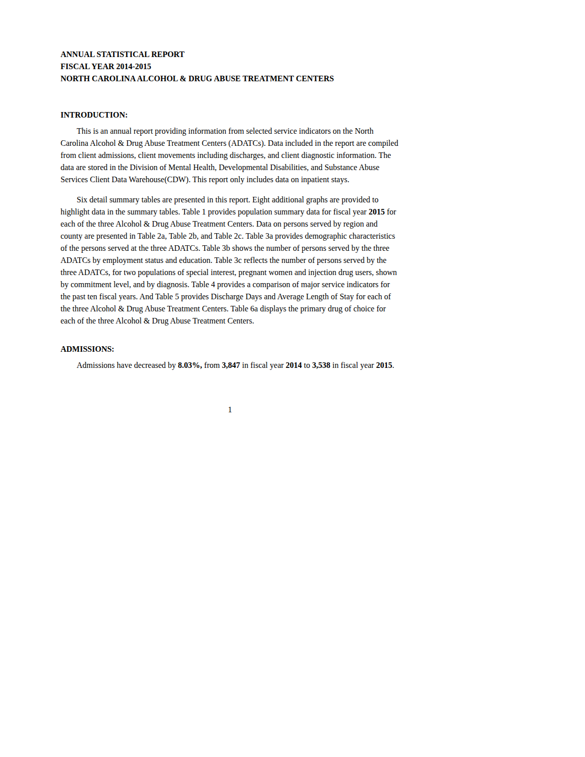ANNUAL STATISTICAL REPORT
FISCAL YEAR 2014-2015
NORTH CAROLINA ALCOHOL & DRUG ABUSE TREATMENT CENTERS
INTRODUCTION:
This is an annual report providing information from selected service indicators on the North Carolina Alcohol & Drug Abuse Treatment Centers (ADATCs). Data included in the report are compiled from client admissions, client movements including discharges, and client diagnostic information. The data are stored in the Division of Mental Health, Developmental Disabilities, and Substance Abuse Services Client Data Warehouse(CDW). This report only includes data on inpatient stays.
Six detail summary tables are presented in this report. Eight additional graphs are provided to highlight data in the summary tables. Table 1 provides population summary data for fiscal year 2015 for each of the three Alcohol & Drug Abuse Treatment Centers. Data on persons served by region and county are presented in Table 2a, Table 2b, and Table 2c. Table 3a provides demographic characteristics of the persons served at the three ADATCs. Table 3b shows the number of persons served by the three ADATCs by employment status and education. Table 3c reflects the number of persons served by the three ADATCs, for two populations of special interest, pregnant women and injection drug users, shown by commitment level, and by diagnosis. Table 4 provides a comparison of major service indicators for the past ten fiscal years. And Table 5 provides Discharge Days and Average Length of Stay for each of the three Alcohol & Drug Abuse Treatment Centers. Table 6a displays the primary drug of choice for each of the three Alcohol & Drug Abuse Treatment Centers.
ADMISSIONS:
Admissions have decreased by 8.03%, from 3,847 in fiscal year 2014 to 3,538 in fiscal year 2015.
1